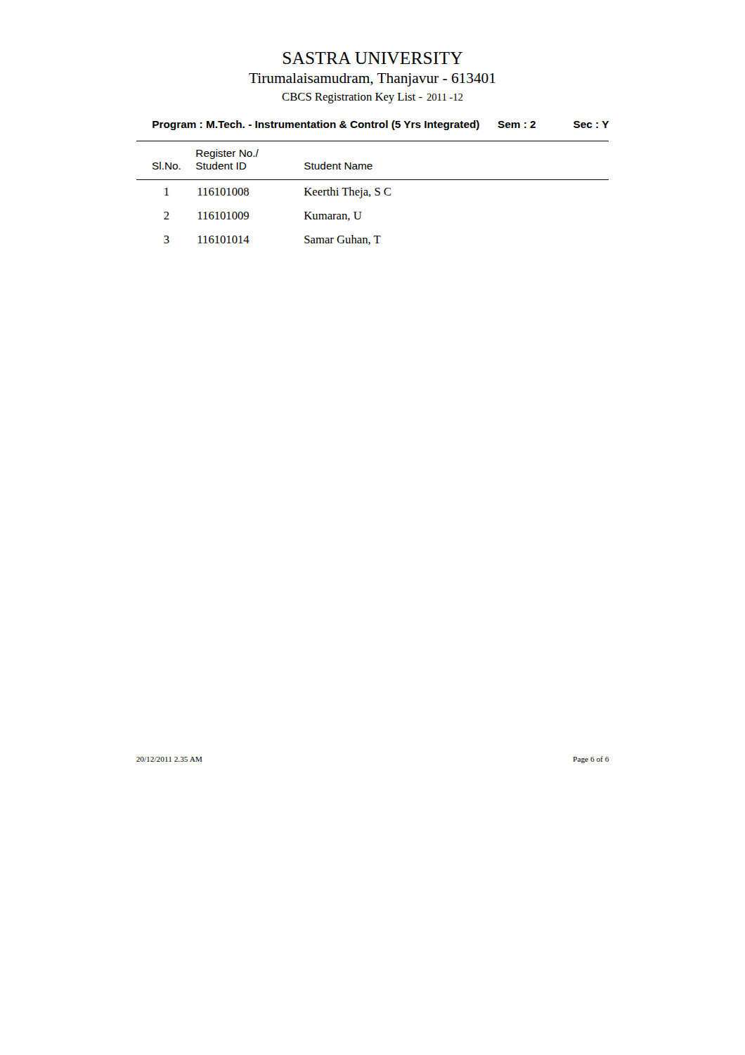SASTRA UNIVERSITY
Tirumalaisamudram, Thanjavur - 613401
CBCS Registration Key List -2011 -12
Program : M.Tech. - Instrumentation & Control (5 Yrs Integrated)
Sem : 2
Sec : Y
| Sl.No. | Register No./ Student ID | Student Name |
| --- | --- | --- |
| 1 | 116101008 | Keerthi Theja, S C |
| 2 | 116101009 | Kumaran, U |
| 3 | 116101014 | Samar Guhan, T |
20/12/2011 2.35 AM
Page 6 of 6